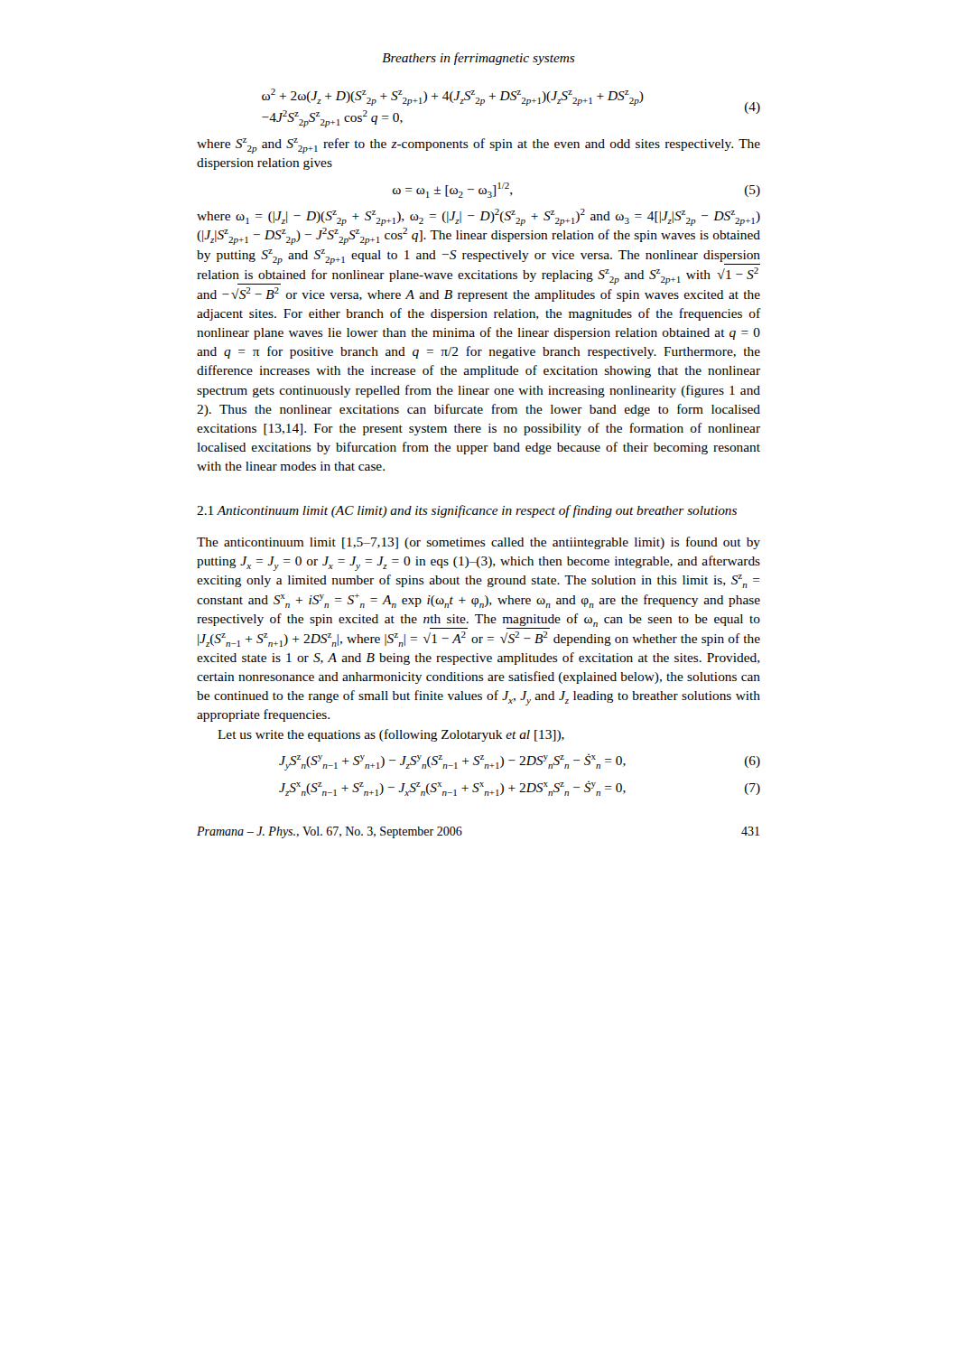Breathers in ferrimagnetic systems
ω2 + 2ω(Jz + D)(Sz2p + Sz2p+1) + 4(JzSz2p + DSz2p+1)(JzSz2p+1 + DSz2p) −4J2Sz2pSz2p+1 cos2 q = 0,
(4)
where Sz2p and Sz2p+1 refer to the z-components of spin at the even and odd sites respectively. The dispersion relation gives
ω = ω1 ± [ω2 − ω3]1/2,
(5)
where ω1 = (|Jz| − D)(Sz2p + Sz2p+1), ω2 = (|Jz| − D)2(Sz2p + Sz2p+1)2 and ω3 = 4[|Jz|Sz2p − DSz2p+1)(|Jz|Sz2p+1 − DSz2p) − J2Sz2pSz2p+1 cos2 q]. The linear dispersion relation of the spin waves is obtained by putting Sz2p and Sz2p+1 equal to 1 and −S respectively or vice versa. The nonlinear dispersion relation is obtained for nonlinear plane-wave excitations by replacing Sz2p and Sz2p+1 with √1 − S2 and −√S2 − B2 or vice versa, where A and B represent the amplitudes of spin waves excited at the adjacent sites. For either branch of the dispersion relation, the magnitudes of the frequencies of nonlinear plane waves lie lower than the minima of the linear dispersion relation obtained at q = 0 and q = π for positive branch and q = π/2 for negative branch respectively. Furthermore, the difference increases with the increase of the amplitude of excitation showing that the nonlinear spectrum gets continuously repelled from the linear one with increasing nonlinearity (figures 1 and 2). Thus the nonlinear excitations can bifurcate from the lower band edge to form localised excitations [13,14]. For the present system there is no possibility of the formation of nonlinear localised excitations by bifurcation from the upper band edge because of their becoming resonant with the linear modes in that case.
2.1 Anticontinuum limit (AC limit) and its significance in respect of finding out breather solutions
The anticontinuum limit [1,5–7,13] (or sometimes called the antiintegrable limit) is found out by putting Jx = Jy = 0 or Jx = Jy = Jz = 0 in eqs (1)–(3), which then become integrable, and afterwards exciting only a limited number of spins about the ground state. The solution in this limit is, Szn = constant and Sxn + iSyn = S+n = An exp i(ωnt + φn), where ωn and φn are the frequency and phase respectively of the spin excited at the nth site. The magnitude of ωn can be seen to be equal to |Jz(Szn−1 + Szn+1) + 2DSzn|, where |Szn| = √1 − A2 or = √S2 − B2 depending on whether the spin of the excited state is 1 or S, A and B being the respective amplitudes of excitation at the sites. Provided, certain nonresonance and anharmonicity conditions are satisfied (explained below), the solutions can be continued to the range of small but finite values of Jx, Jy and Jz leading to breather solutions with appropriate frequencies.
Let us write the equations as (following Zolotaryuk et al [13]),
JySzn(Syn−1 + Syn+1) − JzSyn(Szn−1 + Szn+1) − 2DSynSzn − Ṡxn = 0,
(6)
JzSxn(Szn−1 + Szn+1) − JxSzn(Sxn−1 + Sxn+1) + 2DSxnSzn − Ṡyn = 0,
(7)
Pramana – J. Phys., Vol. 67, No. 3, September 2006
431